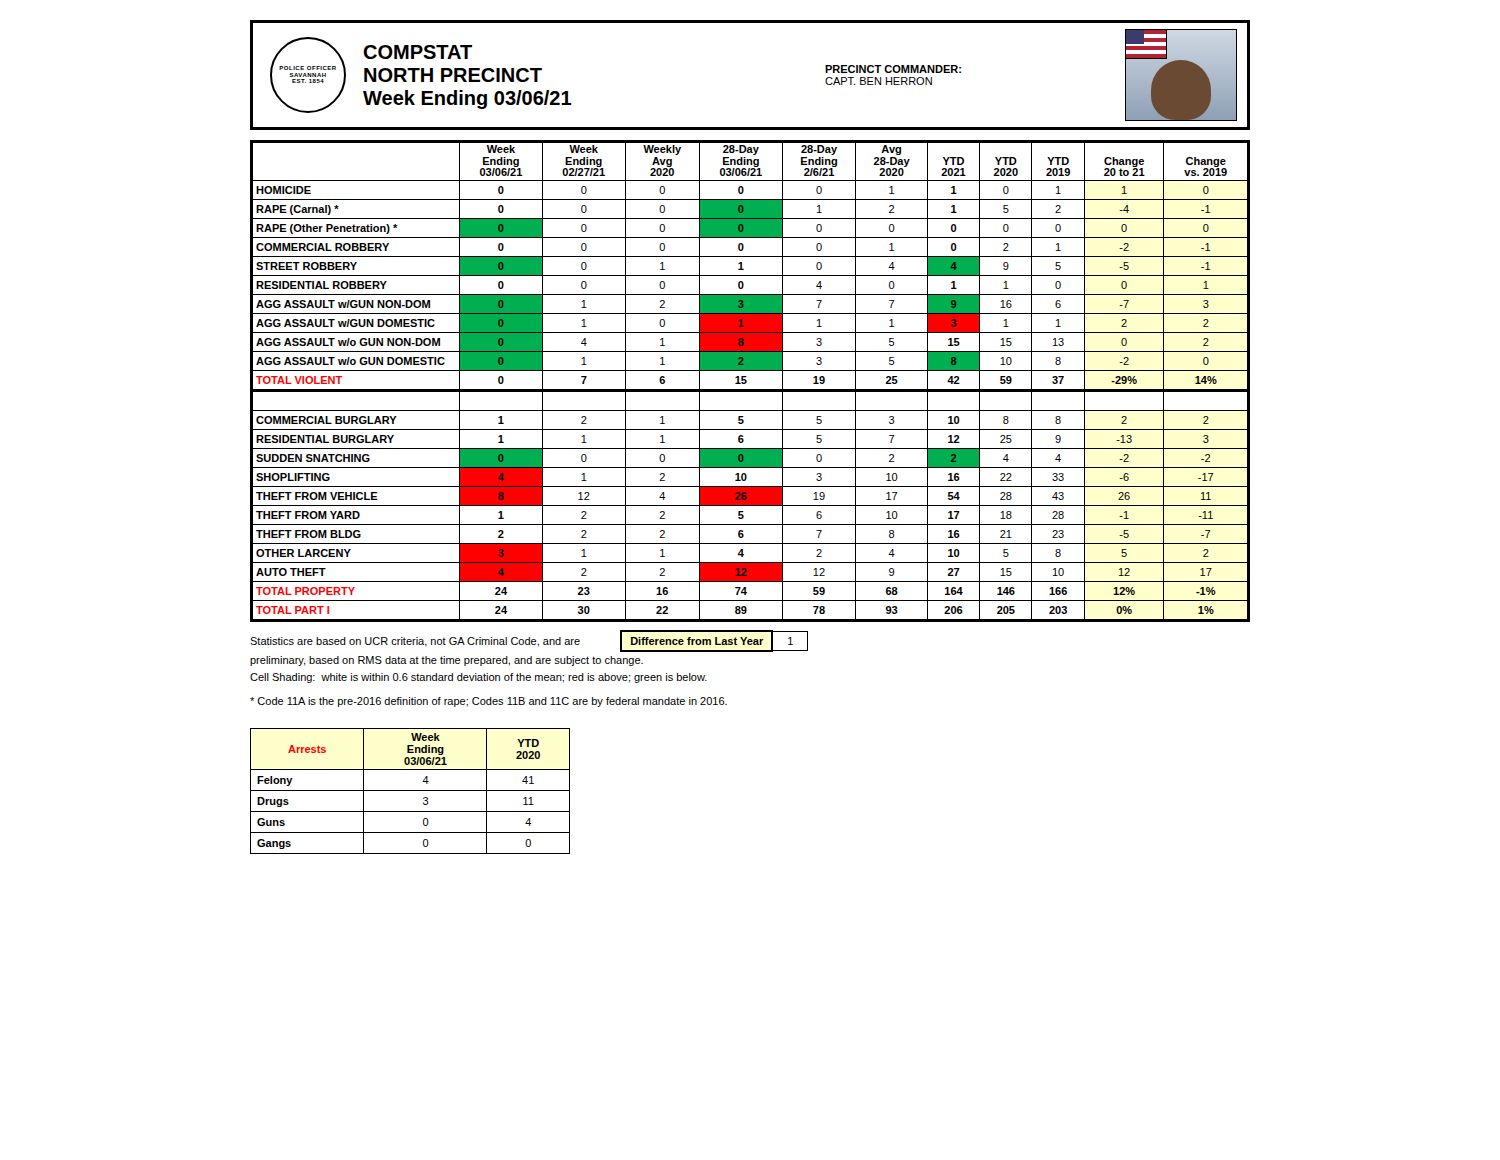POLICE OFFICER
SAVANNAH
EST. 1854
COMPSTAT
NORTH PRECINCT
Week Ending 03/06/21
PRECINCT COMMANDER:
CAPT. BEN HERRON
| | Week Ending 03/06/21 | Week Ending 02/27/21 | Weekly Avg 2020 | 28-Day Ending 03/06/21 | 28-Day Ending 2/6/21 | Avg 28-Day 2020 | YTD 2021 | YTD 2020 | YTD 2019 | Change 20 to 21 | Change vs. 2019 |
| --- | --- | --- | --- | --- | --- | --- | --- | --- | --- | --- | --- |
| HOMICIDE | 0 | 0 | 0 | 0 | 0 | 1 | 1 | 0 | 1 | 1 | 0 |
| RAPE (Carnal) * | 0 | 0 | 0 | 0 | 1 | 2 | 1 | 5 | 2 | -4 | -1 |
| RAPE (Other Penetration) * | 0 | 0 | 0 | 0 | 0 | 0 | 0 | 0 | 0 | 0 | 0 |
| COMMERCIAL ROBBERY | 0 | 0 | 0 | 0 | 0 | 1 | 0 | 2 | 1 | -2 | -1 |
| STREET ROBBERY | 0 | 0 | 1 | 1 | 0 | 4 | 4 | 9 | 5 | -5 | -1 |
| RESIDENTIAL ROBBERY | 0 | 0 | 0 | 0 | 4 | 0 | 1 | 1 | 0 | 0 | 1 |
| AGG ASSAULT w/GUN NON-DOM | 0 | 1 | 2 | 3 | 7 | 7 | 9 | 16 | 6 | -7 | 3 |
| AGG ASSAULT w/GUN DOMESTIC | 0 | 1 | 0 | 1 | 1 | 1 | 3 | 1 | 1 | 2 | 2 |
| AGG ASSAULT w/o GUN NON-DOM | 0 | 4 | 1 | 8 | 3 | 5 | 15 | 15 | 13 | 0 | 2 |
| AGG ASSAULT w/o GUN DOMESTIC | 0 | 1 | 1 | 2 | 3 | 5 | 8 | 10 | 8 | -2 | 0 |
| TOTAL VIOLENT | 0 | 7 | 6 | 15 | 19 | 25 | 42 | 59 | 37 | -29% | 14% |
| COMMERCIAL BURGLARY | 1 | 2 | 1 | 5 | 5 | 3 | 10 | 8 | 8 | 2 | 2 |
| RESIDENTIAL BURGLARY | 1 | 1 | 1 | 6 | 5 | 7 | 12 | 25 | 9 | -13 | 3 |
| SUDDEN SNATCHING | 0 | 0 | 0 | 0 | 0 | 2 | 2 | 4 | 4 | -2 | -2 |
| SHOPLIFTING | 4 | 1 | 2 | 10 | 3 | 10 | 16 | 22 | 33 | -6 | -17 |
| THEFT FROM VEHICLE | 8 | 12 | 4 | 26 | 19 | 17 | 54 | 28 | 43 | 26 | 11 |
| THEFT FROM YARD | 1 | 2 | 2 | 5 | 6 | 10 | 17 | 18 | 28 | -1 | -11 |
| THEFT FROM BLDG | 2 | 2 | 2 | 6 | 7 | 8 | 16 | 21 | 23 | -5 | -7 |
| OTHER LARCENY | 3 | 1 | 1 | 4 | 2 | 4 | 10 | 5 | 8 | 5 | 2 |
| AUTO THEFT | 4 | 2 | 2 | 12 | 12 | 9 | 27 | 15 | 10 | 12 | 17 |
| TOTAL PROPERTY | 24 | 23 | 16 | 74 | 59 | 68 | 164 | 146 | 166 | 12% | -1% |
| TOTAL PART I | 24 | 30 | 22 | 89 | 78 | 93 | 206 | 205 | 203 | 0% | 1% |
Statistics are based on UCR criteria, not GA Criminal Code, and are Difference from Last Year 1
preliminary, based on RMS data at the time prepared, and are subject to change.
Cell Shading: white is within 0.6 standard deviation of the mean; red is above; green is below.
* Code 11A is the pre-2016 definition of rape; Codes 11B and 11C are by federal mandate in 2016.
| Arrests | Week Ending 03/06/21 | YTD 2020 |
| --- | --- | --- |
| Felony | 4 | 41 |
| Drugs | 3 | 11 |
| Guns | 0 | 4 |
| Gangs | 0 | 0 |